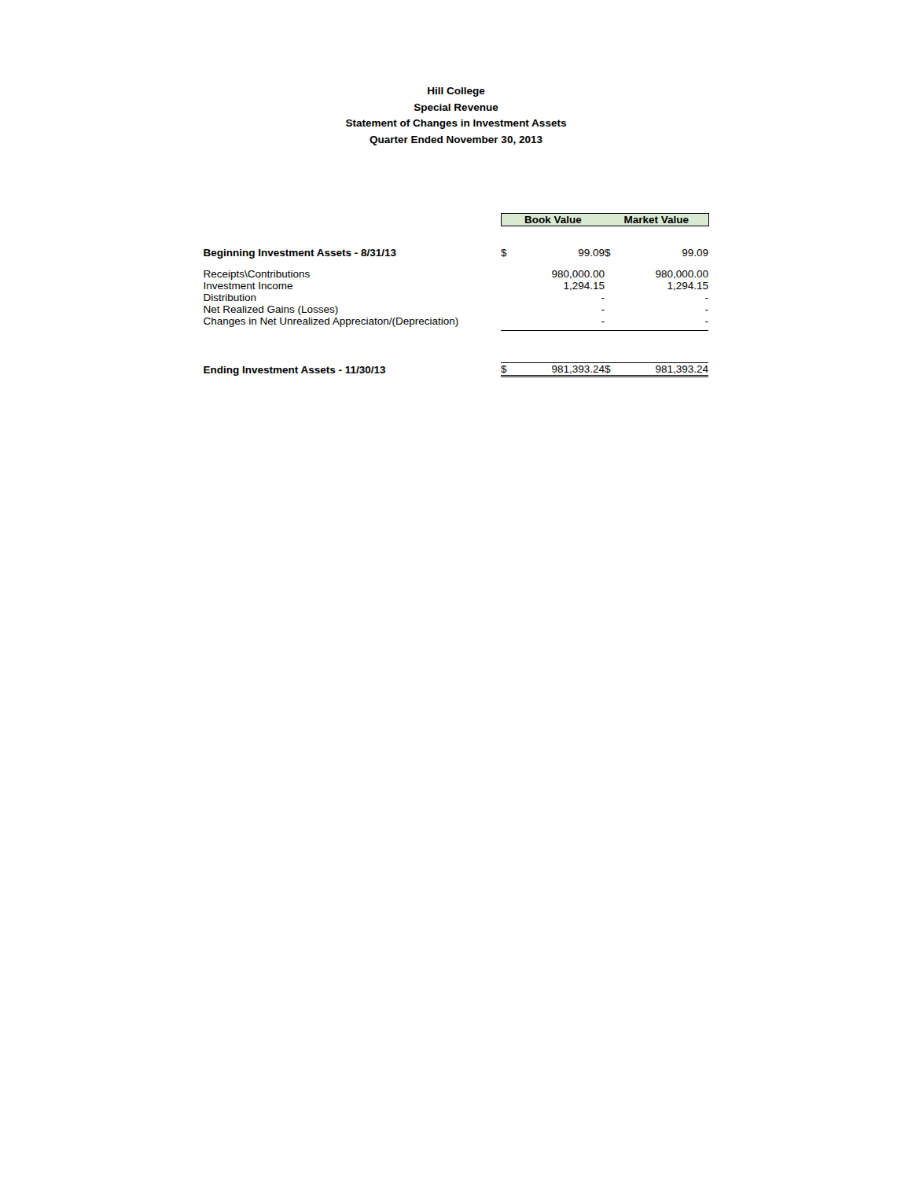Hill College
Special Revenue
Statement of Changes in Investment Assets
Quarter Ended November 30, 2013
| | | Book Value | Market Value |
| Beginning Investment Assets - 8/31/13 | | $ | 99.09 | $ | 99.09 |
| Receipts\Contributions | | | 980,000.00 | | 980,000.00 |
| Investment Income | | | 1,294.15 | | 1,294.15 |
| Distribution | | | - | | - |
| Net Realized Gains (Losses) | | | - | | - |
| Changes in Net Unrealized Appreciaton/(Depreciation) | | | - | | - |
| Ending Investment Assets - 11/30/13 | | $ | 981,393.24 | $ | 981,393.24 |